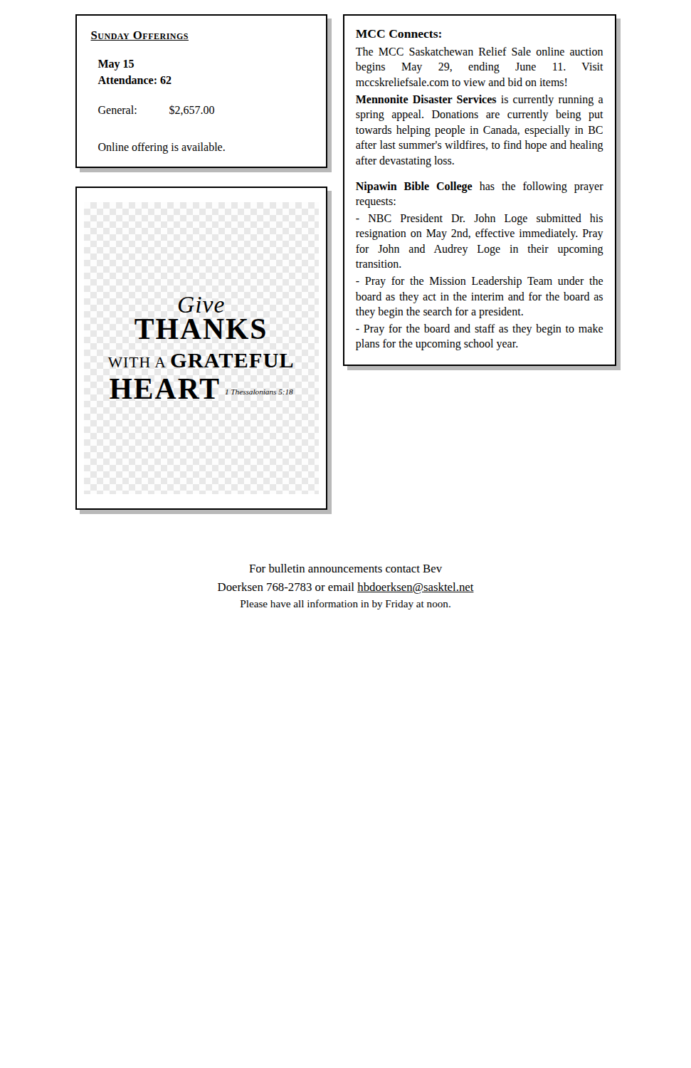Sunday Offerings
May 15
Attendance: 62
General: $2,657.00
Online offering is available.
Give THANKS WITH A GRATEFUL HEART 1 Thessalonians 5:18
MCC Connects:
The MCC Saskatchewan Relief Sale online auction begins May 29, ending June 11. Visit mccskreliefsale.com to view and bid on items!
Mennonite Disaster Services is currently running a spring appeal. Donations are currently being put towards helping people in Canada, especially in BC after last summer's wildfires, to find hope and healing after devastating loss.
Nipawin Bible College has the following prayer requests:
- NBC President Dr. John Loge submitted his resignation on May 2nd, effective immediately. Pray for John and Audrey Loge in their upcoming transition.
- Pray for the Mission Leadership Team under the board as they act in the interim and for the board as they begin the search for a president.
- Pray for the board and staff as they begin to make plans for the upcoming school year.
For bulletin announcements contact Bev
Doerksen 768-2783 or email hbdoerksen@sasktel.net
Please have all information in by Friday at noon.